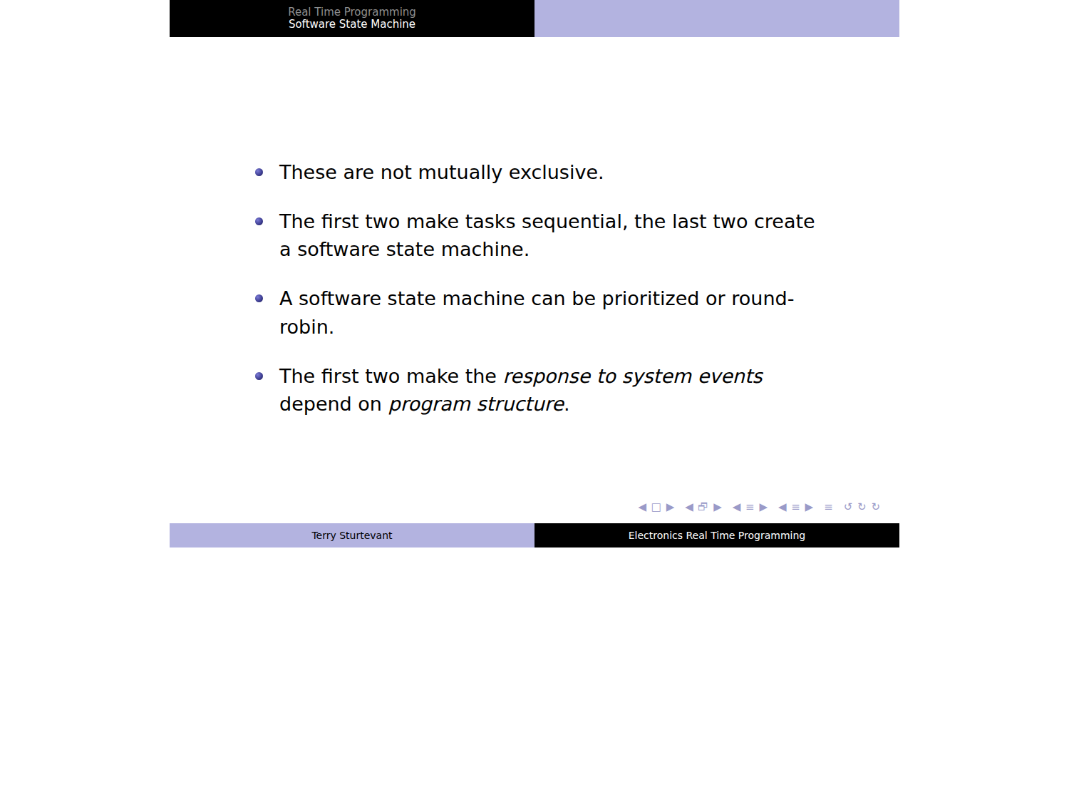Real Time Programming
Software State Machine
These are not mutually exclusive.
The first two make tasks sequential, the last two create a software state machine.
A software state machine can be prioritized or round-robin.
The first two make the response to system events depend on program structure.
◀ □ ▶ ◀ 🗗 ▶ ◀ ≡ ▶ ◀ ≡ ▶ ≡ ↺ ↻ ↻
Terry Sturtevant
Electronics Real Time Programming